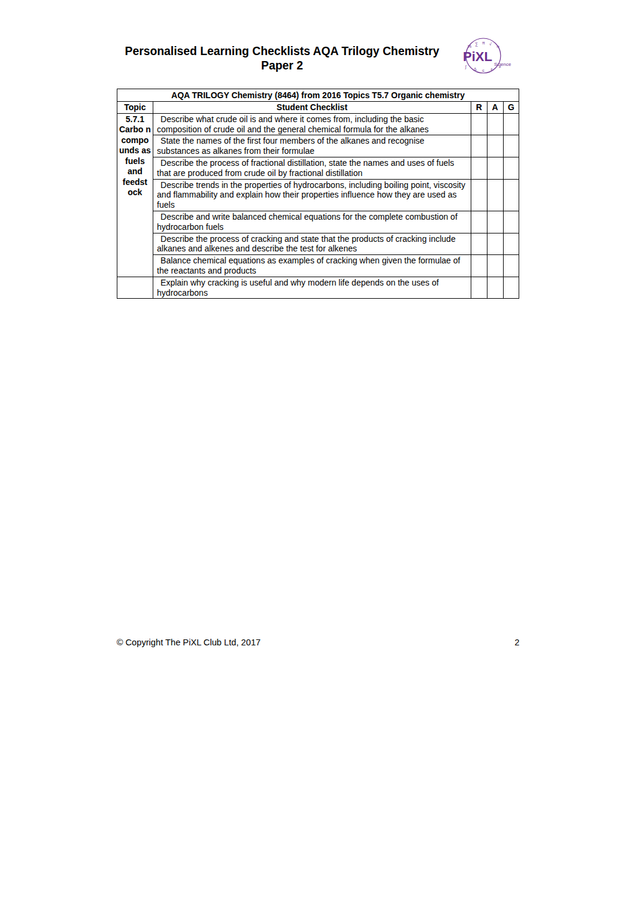Personalised Learning Checklists AQA Trilogy Chemistry Paper 2
PiXL Science % ∑ π √ ∞ ∫ Δ ≤ ± ≠
AQA TRILOGY Chemistry (8464) from 2016 Topics T5.7 Organic chemistry
| Topic | Student Checklist | R | A | G |
| --- | --- | --- | --- | --- |
| 5.7.1 Carbo n compo unds as fuels and feedst ock | Describe what crude oil is and where it comes from, including the basic composition of crude oil and the general chemical formula for the alkanes | | | |
| State the names of the first four members of the alkanes and recognise substances as alkanes from their formulae | | | |
| Describe the process of fractional distillation, state the names and uses of fuels that are produced from crude oil by fractional distillation | | | |
| Describe trends in the properties of hydrocarbons, including boiling point, viscosity and flammability and explain how their properties influence how they are used as fuels | | | |
| Describe and write balanced chemical equations for the complete combustion of hydrocarbon fuels | | | |
| Describe the process of cracking and state that the products of cracking include alkanes and alkenes and describe the test for alkenes | | | |
| Balance chemical equations as examples of cracking when given the formulae of the reactants and products | | | |
| | Explain why cracking is useful and why modern life depends on the uses of hydrocarbons | | | |
© Copyright The PiXL Club Ltd, 2017
2